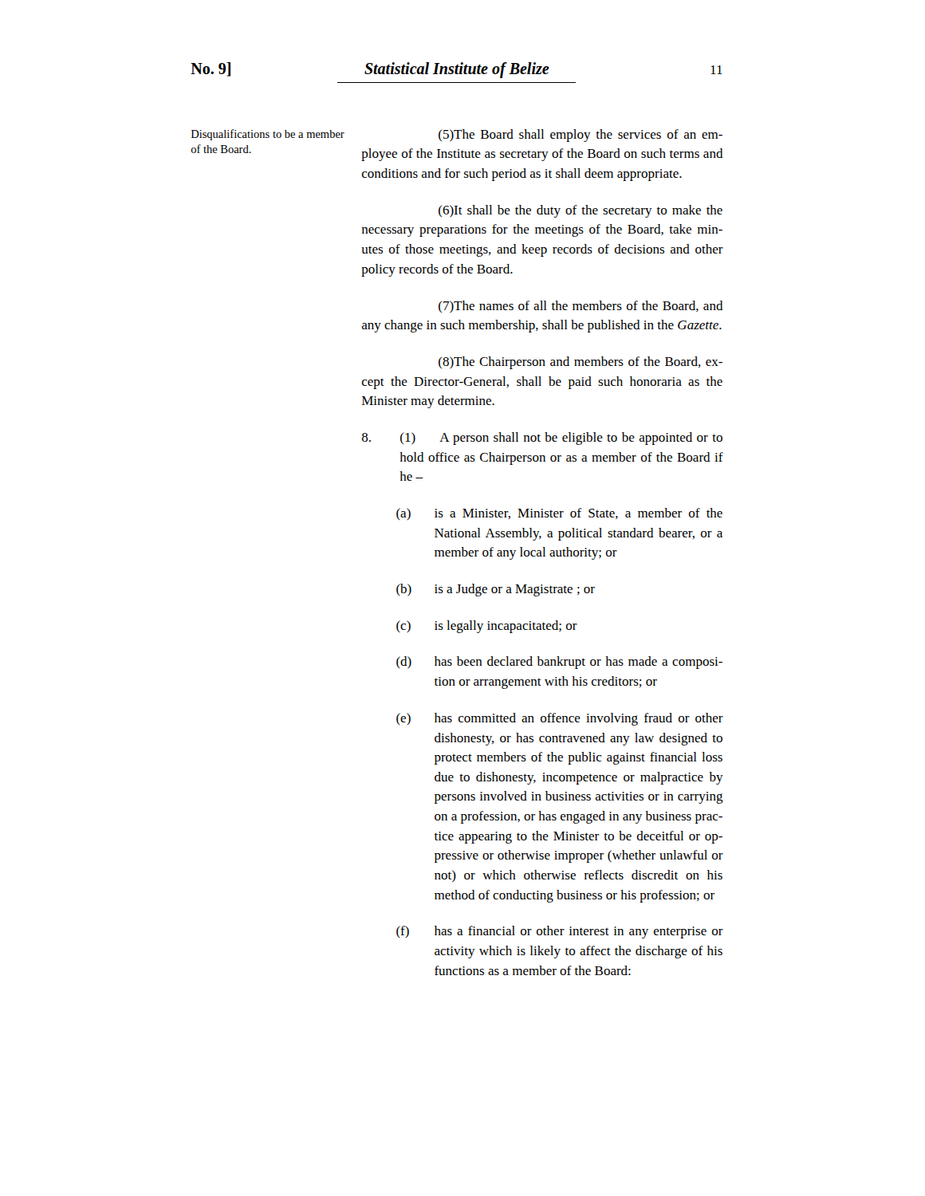No. 9]
Statistical Institute of Belize
11
Disqualifications to be a member of the Board.
(5) The Board shall employ the services of an employee of the Institute as secretary of the Board on such terms and conditions and for such period as it shall deem appropriate.
(6) It shall be the duty of the secretary to make the necessary preparations for the meetings of the Board, take minutes of those meetings, and keep records of decisions and other policy records of the Board.
(7) The names of all the members of the Board, and any change in such membership, shall be published in the Gazette.
(8) The Chairperson and members of the Board, except the Director-General, shall be paid such honoraria as the Minister may determine.
8.(1) A person shall not be eligible to be appointed or to hold office as Chairperson or as a member of the Board if he –
(a) is a Minister, Minister of State, a member of the National Assembly, a political standard bearer, or a member of any local authority; or
(b) is a Judge or a Magistrate ; or
(c) is legally incapacitated; or
(d) has been declared bankrupt or has made a composition or arrangement with his creditors; or
(e) has committed an offence involving fraud or other dishonesty, or has contravened any law designed to protect members of the public against financial loss due to dishonesty, incompetence or malpractice by persons involved in business activities or in carrying on a profession, or has engaged in any business practice appearing to the Minister to be deceitful or oppressive or otherwise improper (whether unlawful or not) or which otherwise reflects discredit on his method of conducting business or his profession; or
(f) has a financial or other interest in any enterprise or activity which is likely to affect the discharge of his functions as a member of the Board: